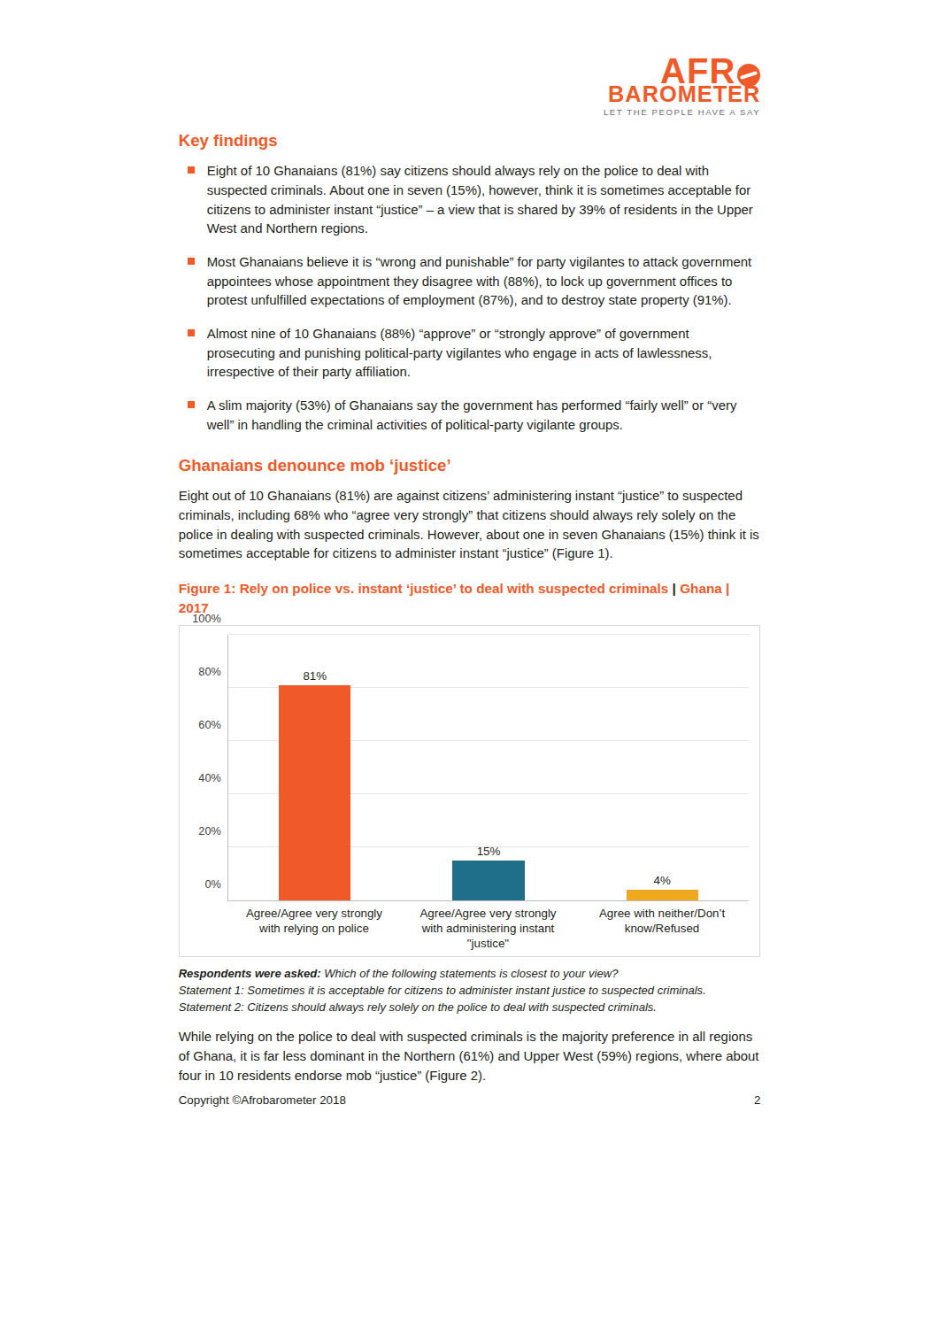AFR BAROMETER LET THE PEOPLE HAVE A SAY
Key findings
Eight of 10 Ghanaians (81%) say citizens should always rely on the police to deal with suspected criminals. About one in seven (15%), however, think it is sometimes acceptable for citizens to administer instant “justice” – a view that is shared by 39% of residents in the Upper West and Northern regions.
Most Ghanaians believe it is “wrong and punishable” for party vigilantes to attack government appointees whose appointment they disagree with (88%), to lock up government offices to protest unfulfilled expectations of employment (87%), and to destroy state property (91%).
Almost nine of 10 Ghanaians (88%) “approve” or “strongly approve” of government prosecuting and punishing political-party vigilantes who engage in acts of lawlessness, irrespective of their party affiliation.
A slim majority (53%) of Ghanaians say the government has performed “fairly well” or “very well” in handling the criminal activities of political-party vigilante groups.
Ghanaians denounce mob ‘justice’
Eight out of 10 Ghanaians (81%) are against citizens’ administering instant “justice” to suspected criminals, including 68% who “agree very strongly” that citizens should always rely solely on the police in dealing with suspected criminals. However, about one in seven Ghanaians (15%) think it is sometimes acceptable for citizens to administer instant “justice” (Figure 1).
Figure 1: Rely on police vs. instant ‘justice’ to deal with suspected criminals | Ghana | 2017
100%
80%
60%
40%
20%
0%
81%
15%
4%
Agree/Agree very strongly with relying on police
Agree/Agree very strongly with administering instant "justice"
Agree with neither/Don’t know/Refused
Respondents were asked: Which of the following statements is closest to your view?
Statement 1: Sometimes it is acceptable for citizens to administer instant justice to suspected criminals.
Statement 2: Citizens should always rely solely on the police to deal with suspected criminals.
While relying on the police to deal with suspected criminals is the majority preference in all regions of Ghana, it is far less dominant in the Northern (61%) and Upper West (59%) regions, where about four in 10 residents endorse mob “justice” (Figure 2).
Copyright ©Afrobarometer 2018 2